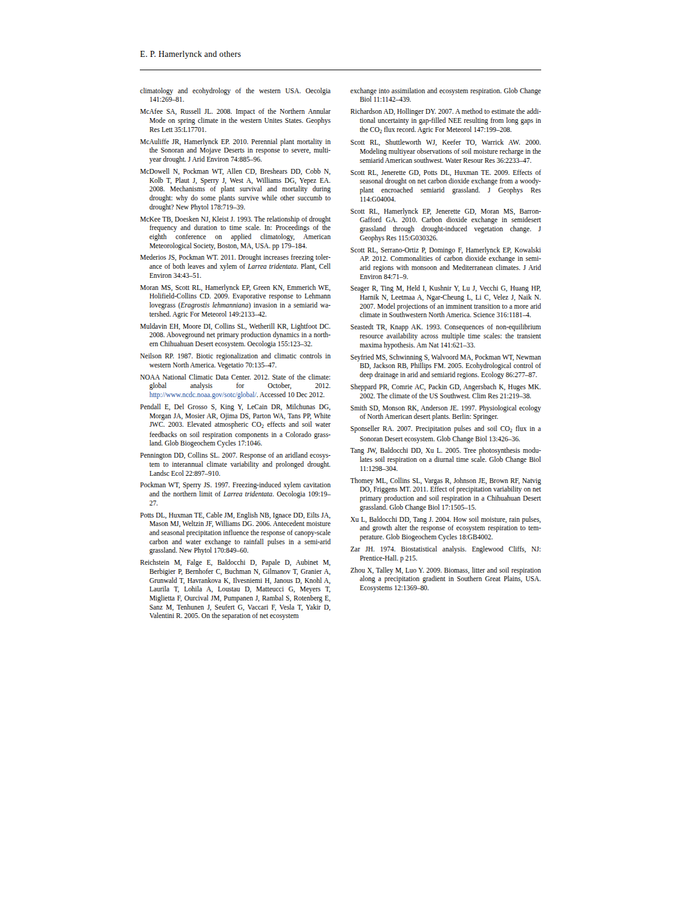E. P. Hamerlynck and others
climatology and ecohydrology of the western USA. Oecolgia 141:269–81.
McAfee SA, Russell JL. 2008. Impact of the Northern Annular Mode on spring climate in the western Unites States. Geophys Res Lett 35:L17701.
McAuliffe JR, Hamerlynck EP. 2010. Perennial plant mortality in the Sonoran and Mojave Deserts in response to severe, multi-year drought. J Arid Environ 74:885–96.
McDowell N, Pockman WT, Allen CD, Breshears DD, Cobb N, Kolb T, Plaut J, Sperry J, West A, Williams DG, Yepez EA. 2008. Mechanisms of plant survival and mortality during drought: why do some plants survive while other succumb to drought? New Phytol 178:719–39.
McKee TB, Doesken NJ, Kleist J. 1993. The relationship of drought frequency and duration to time scale. In: Proceedings of the eighth conference on applied climatology, American Meteorological Society, Boston, MA, USA. pp 179–184.
Mederios JS, Pockman WT. 2011. Drought increases freezing tolerance of both leaves and xylem of Larrea tridentata. Plant, Cell Environ 34:43–51.
Moran MS, Scott RL, Hamerlynck EP, Green KN, Emmerich WE, Holifield-Collins CD. 2009. Evaporative response to Lehmann lovegrass (Eragrostis lehmanniana) invasion in a semiarid watershed. Agric For Meteorol 149:2133–42.
Muldavin EH, Moore DI, Collins SL, Wetherill KR, Lightfoot DC. 2008. Aboveground net primary production dynamics in a northern Chihuahuan Desert ecosystem. Oecologia 155:123–32.
Neilson RP. 1987. Biotic regionalization and climatic controls in western North America. Vegetatio 70:135–47.
NOAA National Climatic Data Center. 2012. State of the climate: global analysis for October, 2012. http://www.ncdc.noaa.gov/sotc/global/. Accessed 10 Dec 2012.
Pendall E, Del Grosso S, King Y, LeCain DR, Milchunas DG, Morgan JA, Mosier AR, Ojima DS, Parton WA, Tans PP, White JWC. 2003. Elevated atmospheric CO2 effects and soil water feedbacks on soil respiration components in a Colorado grassland. Glob Biogeochem Cycles 17:1046.
Pennington DD, Collins SL. 2007. Response of an aridland ecosystem to interannual climate variability and prolonged drought. Landsc Ecol 22:897–910.
Pockman WT, Sperry JS. 1997. Freezing-induced xylem cavitation and the northern limit of Larrea tridentata. Oecologia 109:19–27.
Potts DL, Huxman TE, Cable JM, English NB, Ignace DD, Eilts JA, Mason MJ, Weltzin JF, Williams DG. 2006. Antecedent moisture and seasonal precipitation influence the response of canopy-scale carbon and water exchange to rainfall pulses in a semi-arid grassland. New Phytol 170:849–60.
Reichstein M, Falge E, Baldocchi D, Papale D, Aubinet M, Berbigier P, Bernhofer C, Buchman N, Gilmanov T, Granier A, Grunwald T, Havrankova K, Ilvesniemi H, Janous D, Knohl A, Laurila T, Lohila A, Loustau D, Matteucci G, Meyers T, Miglietta F, Ourcival JM, Pumpanen J, Rambal S, Rotenberg E, Sanz M, Tenhunen J, Seufert G, Vaccari F, Vesla T, Yakir D, Valentini R. 2005. On the separation of net ecosystem
exchange into assimilation and ecosystem respiration. Glob Change Biol 11:1142–439.
Richardson AD, Hollinger DY. 2007. A method to estimate the additional uncertainty in gap-filled NEE resulting from long gaps in the CO2 flux record. Agric For Meteorol 147:199–208.
Scott RL, Shuttleworth WJ, Keefer TO, Warrick AW. 2000. Modeling multiyear observations of soil moisture recharge in the semiarid American southwest. Water Resour Res 36:2233–47.
Scott RL, Jenerette GD, Potts DL, Huxman TE. 2009. Effects of seasonal drought on net carbon dioxide exchange from a woody-plant encroached semiarid grassland. J Geophys Res 114:G04004.
Scott RL, Hamerlynck EP, Jenerette GD, Moran MS, Barron-Gafford GA. 2010. Carbon dioxide exchange in semidesert grassland through drought-induced vegetation change. J Geophys Res 115:G030326.
Scott RL, Serrano-Ortiz P, Domingo F, Hamerlynck EP, Kowalski AP. 2012. Commonalities of carbon dioxide exchange in semiarid regions with monsoon and Mediterranean climates. J Arid Environ 84:71–9.
Seager R, Ting M, Held I, Kushnir Y, Lu J, Vecchi G, Huang HP, Harnik N, Leetmaa A, Ngar-Cheung L, Li C, Velez J, Naik N. 2007. Model projections of an imminent transition to a more arid climate in Southwestern North America. Science 316:1181–4.
Seastedt TR, Knapp AK. 1993. Consequences of non-equilibrium resource availability across multiple time scales: the transient maxima hypothesis. Am Nat 141:621–33.
Seyfried MS, Schwinning S, Walvoord MA, Pockman WT, Newman BD, Jackson RB, Phillips FM. 2005. Ecohydrological control of deep drainage in arid and semiarid regions. Ecology 86:277–87.
Sheppard PR, Comrie AC, Packin GD, Angersbach K, Huges MK. 2002. The climate of the US Southwest. Clim Res 21:219–38.
Smith SD, Monson RK, Anderson JE. 1997. Physiological ecology of North American desert plants. Berlin: Springer.
Sponseller RA. 2007. Precipitation pulses and soil CO2 flux in a Sonoran Desert ecosystem. Glob Change Biol 13:426–36.
Tang JW, Baldocchi DD, Xu L. 2005. Tree photosynthesis modulates soil respiration on a diurnal time scale. Glob Change Biol 11:1298–304.
Thomey ML, Collins SL, Vargas R, Johnson JE, Brown RF, Natvig DO, Friggens MT. 2011. Effect of precipitation variability on net primary production and soil respiration in a Chihuahuan Desert grassland. Glob Change Biol 17:1505–15.
Xu L, Baldocchi DD, Tang J. 2004. How soil moisture, rain pulses, and growth alter the response of ecosystem respiration to temperature. Glob Biogeochem Cycles 18:GB4002.
Zar JH. 1974. Biostatistical analysis. Englewood Cliffs, NJ: Prentice-Hall. p 215.
Zhou X, Talley M, Luo Y. 2009. Biomass, litter and soil respiration along a precipitation gradient in Southern Great Plains, USA. Ecosystems 12:1369–80.